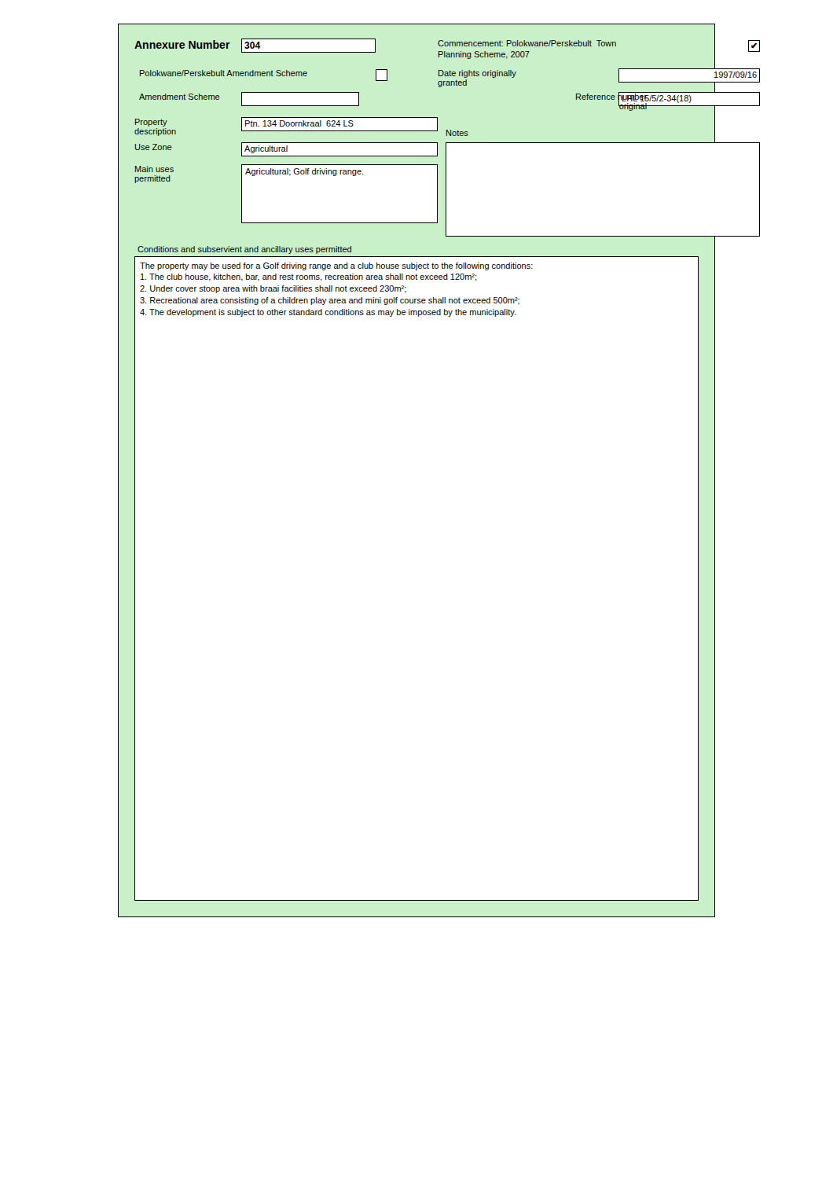| Annexure Number | 304 | | Commencement: Polokwane/Perskebult Town Planning Scheme, 2007 | ✔ |
| Polokwane/Perskebult Amendment Scheme | | Date rights originally granted | 1997/09/16 |
| Amendment Scheme | | Reference number original | LHL 15/5/2-34(18) |
| Property description | Ptn. 134 Doornkraal 624 LS | Notes |
| Use Zone | Agricultural | |
| Main uses permitted | Agricultural; Golf driving range. |
Conditions and subservient and ancillary uses permitted
The property may be used for a Golf driving range and a club house subject to the following conditions:
1. The club house, kitchen, bar, and rest rooms, recreation area shall not exceed 120m²;
2. Under cover stoop area with braai facilities shall not exceed 230m²;
3. Recreational area consisting of a children play area and mini golf course shall not exceed 500m²;
4. The development is subject to other standard conditions as may be imposed by the municipality.